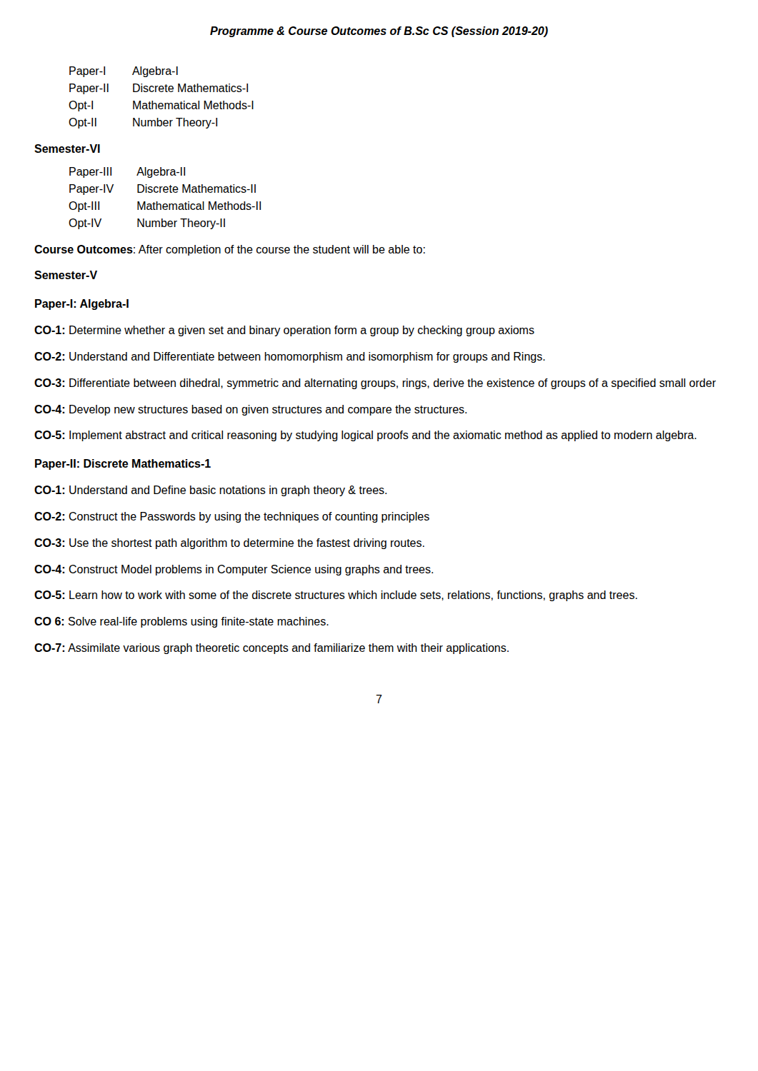Programme & Course Outcomes of B.Sc CS (Session 2019-20)
| Paper-I | Algebra-I |
| Paper-II | Discrete Mathematics-I |
| Opt-I | Mathematical Methods-I |
| Opt-II | Number Theory-I |
Semester-VI
| Paper-III | Algebra-II |
| Paper-IV | Discrete Mathematics-II |
| Opt-III | Mathematical Methods-II |
| Opt-IV | Number Theory-II |
Course Outcomes: After completion of the course the student will be able to:
Semester-V
Paper-I: Algebra-I
CO-1: Determine whether a given set and binary operation form a group by checking group axioms
CO-2: Understand and Differentiate between homomorphism and isomorphism for groups and Rings.
CO-3: Differentiate between dihedral, symmetric and alternating groups, rings, derive the existence of groups of a specified small order
CO-4: Develop new structures based on given structures and compare the structures.
CO-5: Implement abstract and critical reasoning by studying logical proofs and the axiomatic method as applied to modern algebra.
Paper-II: Discrete Mathematics-1
CO-1: Understand and Define basic notations in graph theory & trees.
CO-2: Construct the Passwords by using the techniques of counting principles
CO-3: Use the shortest path algorithm to determine the fastest driving routes.
CO-4: Construct Model problems in Computer Science using graphs and trees.
CO-5: Learn how to work with some of the discrete structures which include sets, relations, functions, graphs and trees.
CO 6: Solve real-life problems using finite-state machines.
CO-7: Assimilate various graph theoretic concepts and familiarize them with their applications.
7